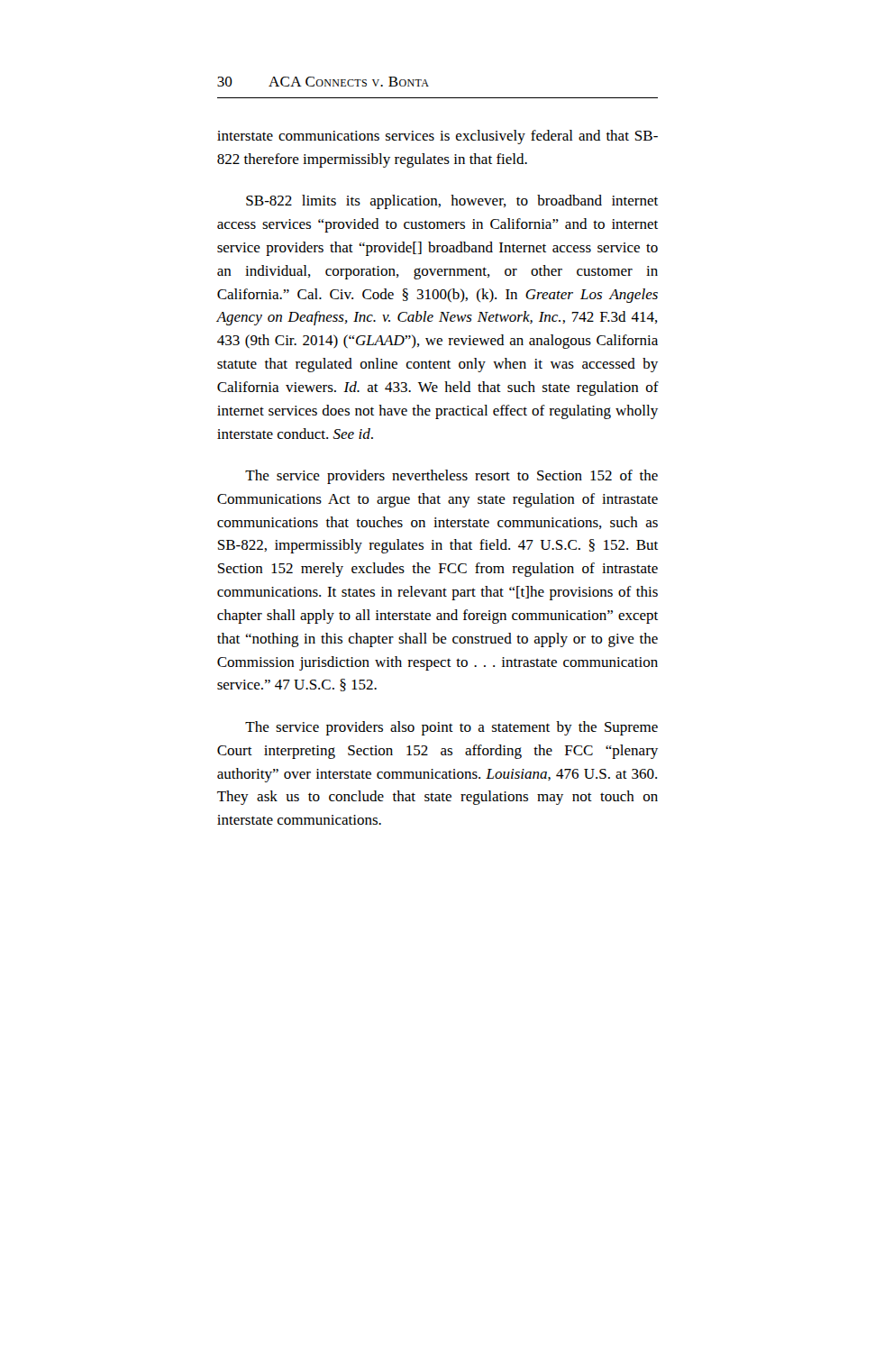30 ACA Connects v. Bonta
interstate communications services is exclusively federal and that SB-822 therefore impermissibly regulates in that field.
SB-822 limits its application, however, to broadband internet access services “provided to customers in California” and to internet service providers that “provide[] broadband Internet access service to an individual, corporation, government, or other customer in California.” Cal. Civ. Code § 3100(b), (k). In Greater Los Angeles Agency on Deafness, Inc. v. Cable News Network, Inc., 742 F.3d 414, 433 (9th Cir. 2014) (“GLAAD”), we reviewed an analogous California statute that regulated online content only when it was accessed by California viewers. Id. at 433. We held that such state regulation of internet services does not have the practical effect of regulating wholly interstate conduct. See id.
The service providers nevertheless resort to Section 152 of the Communications Act to argue that any state regulation of intrastate communications that touches on interstate communications, such as SB-822, impermissibly regulates in that field. 47 U.S.C. § 152. But Section 152 merely excludes the FCC from regulation of intrastate communications. It states in relevant part that “[t]he provisions of this chapter shall apply to all interstate and foreign communication” except that “nothing in this chapter shall be construed to apply or to give the Commission jurisdiction with respect to . . . intrastate communication service.” 47 U.S.C. § 152.
The service providers also point to a statement by the Supreme Court interpreting Section 152 as affording the FCC “plenary authority” over interstate communications. Louisiana, 476 U.S. at 360. They ask us to conclude that state regulations may not touch on interstate communications.